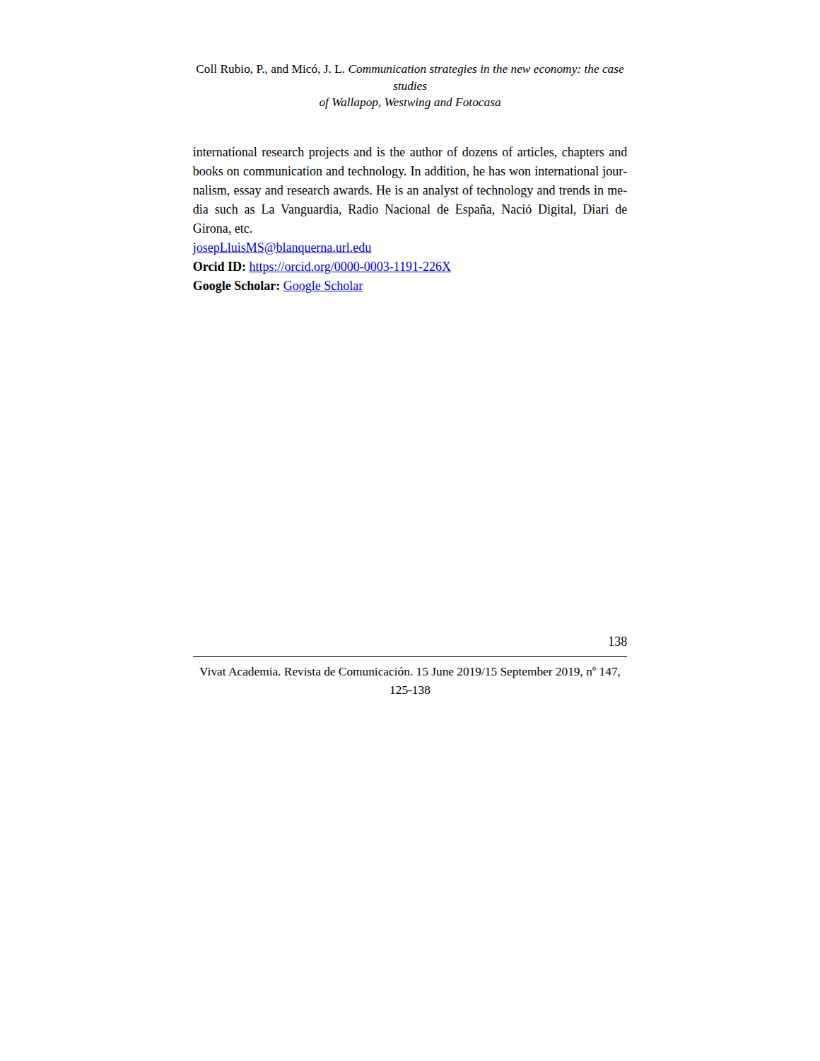Coll Rubio, P., and Micó, J. L. Communication strategies in the new economy: the case studies of Wallapop, Westwing and Fotocasa
international research projects and is the author of dozens of articles, chapters and books on communication and technology. In addition, he has won international journalism, essay and research awards. He is an analyst of technology and trends in media such as La Vanguardia, Radio Nacional de España, Nació Digital, Diari de Girona, etc.
josepLluisMS@blanquerna.url.edu
Orcid ID: https://orcid.org/0000-0003-1191-226X
Google Scholar: Google Scholar
138
Vivat Academia. Revista de Comunicación. 15 June 2019/15 September 2019, nº 147, 125-138